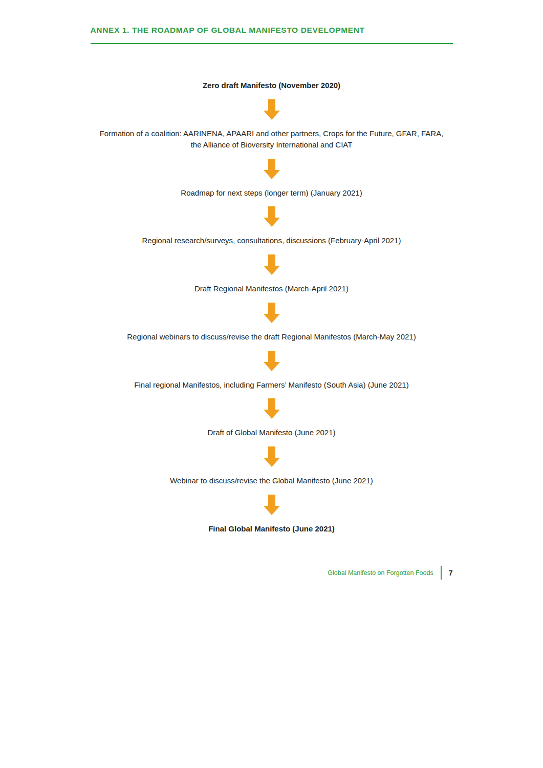Annex 1. The Roadmap of Global Manifesto Development
Zero draft Manifesto (November 2020)
Formation of a coalition: AARINENA, APAARI and other partners, Crops for the Future, GFAR, FARA, the Alliance of Bioversity International and CIAT
Roadmap for next steps (longer term) (January 2021)
Regional research/surveys, consultations, discussions (February-April 2021)
Draft Regional Manifestos (March-April 2021)
Regional webinars to discuss/revise the draft Regional Manifestos (March-May 2021)
Final regional Manifestos, including Farmers’ Manifesto (South Asia) (June 2021)
Draft of Global Manifesto (June 2021)
Webinar to discuss/revise the Global Manifesto (June 2021)
Final Global Manifesto (June 2021)
Global Manifesto on Forgotten Foods 7